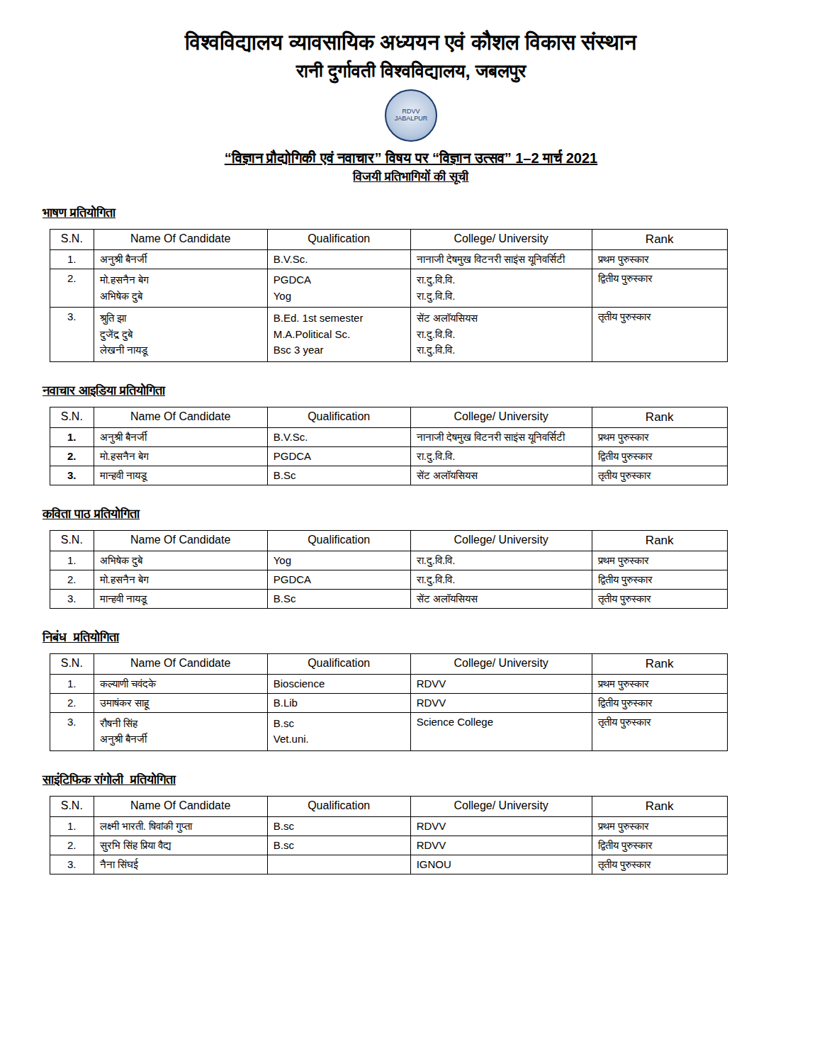विश्वविद्यालय व्यावसायिक अध्ययन एवं कौशल विकास संस्थान
रानी दुर्गावती विश्वविद्यालय, जबलपुर
RDVV
JABALPUR
“विज्ञान प्रौद्योगिकी एवं नवाचार” विषय पर “विज्ञान उत्सव” 1–2 मार्च 2021
विजयी प्रतिभागियों की सूची
भाषण प्रतियोगिता
| S.N. | Name Of Candidate | Qualification | College/ University | Rank |
| --- | --- | --- | --- | --- |
| 1. | अनुश्री बैनर्जी | B.V.Sc. | नानाजी देषमुख विटनरी साइंस यूनिवर्सिटी | प्रथम पुरुस्कार |
| 2. | मो.हसनैन बेग अभिषेक दुबे | PGDCA Yog | रा.दु.वि.वि. रा.दु.वि.वि. | द्वितीय पुरुस्कार |
| 3. | श्रुति झा दुजेंद्र दुबे लेखनी नायडू | B.Ed. 1st semester M.A.Political Sc. Bsc 3 year | सेंट अलॉयसियस रा.दु.वि.वि. रा.दु.वि.वि. | तृतीय पुरुस्कार |
नवाचार आइडिया प्रतियोगिता
| S.N. | Name Of Candidate | Qualification | College/ University | Rank |
| --- | --- | --- | --- | --- |
| 1. | अनुश्री बैनर्जी | B.V.Sc. | नानाजी देषमुख विटनरी साइंस यूनिवर्सिटी | प्रथम पुरुस्कार |
| 2. | मो.हसनैन बेग | PGDCA | रा.दु.वि.वि. | द्वितीय पुरुस्कार |
| 3. | मान्हवी नायडू | B.Sc | सेंट अलॉयसियस | तृतीय पुरुस्कार |
कविता पाठ प्रतियोगिता
| S.N. | Name Of Candidate | Qualification | College/ University | Rank |
| --- | --- | --- | --- | --- |
| 1. | अभिषेक दुबे | Yog | रा.दु.वि.वि. | प्रथम पुरुस्कार |
| 2. | मो.हसनैन बेग | PGDCA | रा.दु.वि.वि. | द्वितीय पुरुस्कार |
| 3. | मान्हवी नायडू | B.Sc | सेंट अलॉयसियस | तृतीय पुरुस्कार |
निबंध प्रतियोगिता
| S.N. | Name Of Candidate | Qualification | College/ University | Rank |
| --- | --- | --- | --- | --- |
| 1. | कल्याणी चवंदके | Bioscience | RDVV | प्रथम पुरुस्कार |
| 2. | उमाषंकर साहू | B.Lib | RDVV | द्वितीय पुरुस्कार |
| 3. | रौषनी सिंह अनुश्री बैनर्जी | B.sc Vet.uni. | Science College | तृतीय पुरुस्कार |
साइंटिफिक रांगोली प्रतियोगिता
| S.N. | Name Of Candidate | Qualification | College/ University | Rank |
| --- | --- | --- | --- | --- |
| 1. | लक्ष्मी भारती. षिवांकी गुप्ता | B.sc | RDVV | प्रथम पुरुस्कार |
| 2. | सुरभि सिंह प्रिया वैद्य | B.sc | RDVV | द्वितीय पुरुस्कार |
| 3. | नैना सिंघई | | IGNOU | तृतीय पुरुस्कार |